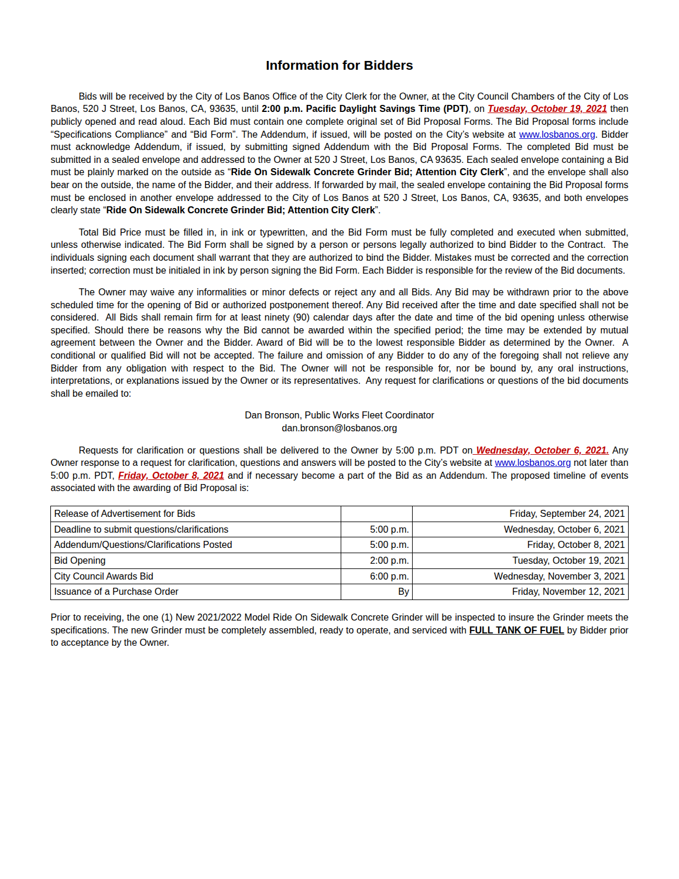Information for Bidders
Bids will be received by the City of Los Banos Office of the City Clerk for the Owner, at the City Council Chambers of the City of Los Banos, 520 J Street, Los Banos, CA, 93635, until 2:00 p.m. Pacific Daylight Savings Time (PDT), on Tuesday, October 19, 2021 then publicly opened and read aloud. Each Bid must contain one complete original set of Bid Proposal Forms. The Bid Proposal forms include “Specifications Compliance” and “Bid Form”. The Addendum, if issued, will be posted on the City’s website at www.losbanos.org. Bidder must acknowledge Addendum, if issued, by submitting signed Addendum with the Bid Proposal Forms. The completed Bid must be submitted in a sealed envelope and addressed to the Owner at 520 J Street, Los Banos, CA 93635. Each sealed envelope containing a Bid must be plainly marked on the outside as “Ride On Sidewalk Concrete Grinder Bid; Attention City Clerk”, and the envelope shall also bear on the outside, the name of the Bidder, and their address. If forwarded by mail, the sealed envelope containing the Bid Proposal forms must be enclosed in another envelope addressed to the City of Los Banos at 520 J Street, Los Banos, CA, 93635, and both envelopes clearly state “Ride On Sidewalk Concrete Grinder Bid; Attention City Clerk”.
Total Bid Price must be filled in, in ink or typewritten, and the Bid Form must be fully completed and executed when submitted, unless otherwise indicated. The Bid Form shall be signed by a person or persons legally authorized to bind Bidder to the Contract. The individuals signing each document shall warrant that they are authorized to bind the Bidder. Mistakes must be corrected and the correction inserted; correction must be initialed in ink by person signing the Bid Form. Each Bidder is responsible for the review of the Bid documents.
The Owner may waive any informalities or minor defects or reject any and all Bids. Any Bid may be withdrawn prior to the above scheduled time for the opening of Bid or authorized postponement thereof. Any Bid received after the time and date specified shall not be considered. All Bids shall remain firm for at least ninety (90) calendar days after the date and time of the bid opening unless otherwise specified. Should there be reasons why the Bid cannot be awarded within the specified period; the time may be extended by mutual agreement between the Owner and the Bidder. Award of Bid will be to the lowest responsible Bidder as determined by the Owner. A conditional or qualified Bid will not be accepted. The failure and omission of any Bidder to do any of the foregoing shall not relieve any Bidder from any obligation with respect to the Bid. The Owner will not be responsible for, nor be bound by, any oral instructions, interpretations, or explanations issued by the Owner or its representatives. Any request for clarifications or questions of the bid documents shall be emailed to:
Dan Bronson, Public Works Fleet Coordinator
dan.bronson@losbanos.org
Requests for clarification or questions shall be delivered to the Owner by 5:00 p.m. PDT on Wednesday, October 6, 2021. Any Owner response to a request for clarification, questions and answers will be posted to the City’s website at www.losbanos.org not later than 5:00 p.m. PDT, Friday, October 8, 2021 and if necessary become a part of the Bid as an Addendum. The proposed timeline of events associated with the awarding of Bid Proposal is:
| Release of Advertisement for Bids | | Friday, September 24, 2021 |
| Deadline to submit questions/clarifications | 5:00 p.m. | Wednesday, October 6, 2021 |
| Addendum/Questions/Clarifications Posted | 5:00 p.m. | Friday, October 8, 2021 |
| Bid Opening | 2:00 p.m. | Tuesday, October 19, 2021 |
| City Council Awards Bid | 6:00 p.m. | Wednesday, November 3, 2021 |
| Issuance of a Purchase Order | By | Friday, November 12, 2021 |
Prior to receiving, the one (1) New 2021/2022 Model Ride On Sidewalk Concrete Grinder will be inspected to insure the Grinder meets the specifications. The new Grinder must be completely assembled, ready to operate, and serviced with FULL TANK OF FUEL by Bidder prior to acceptance by the Owner.